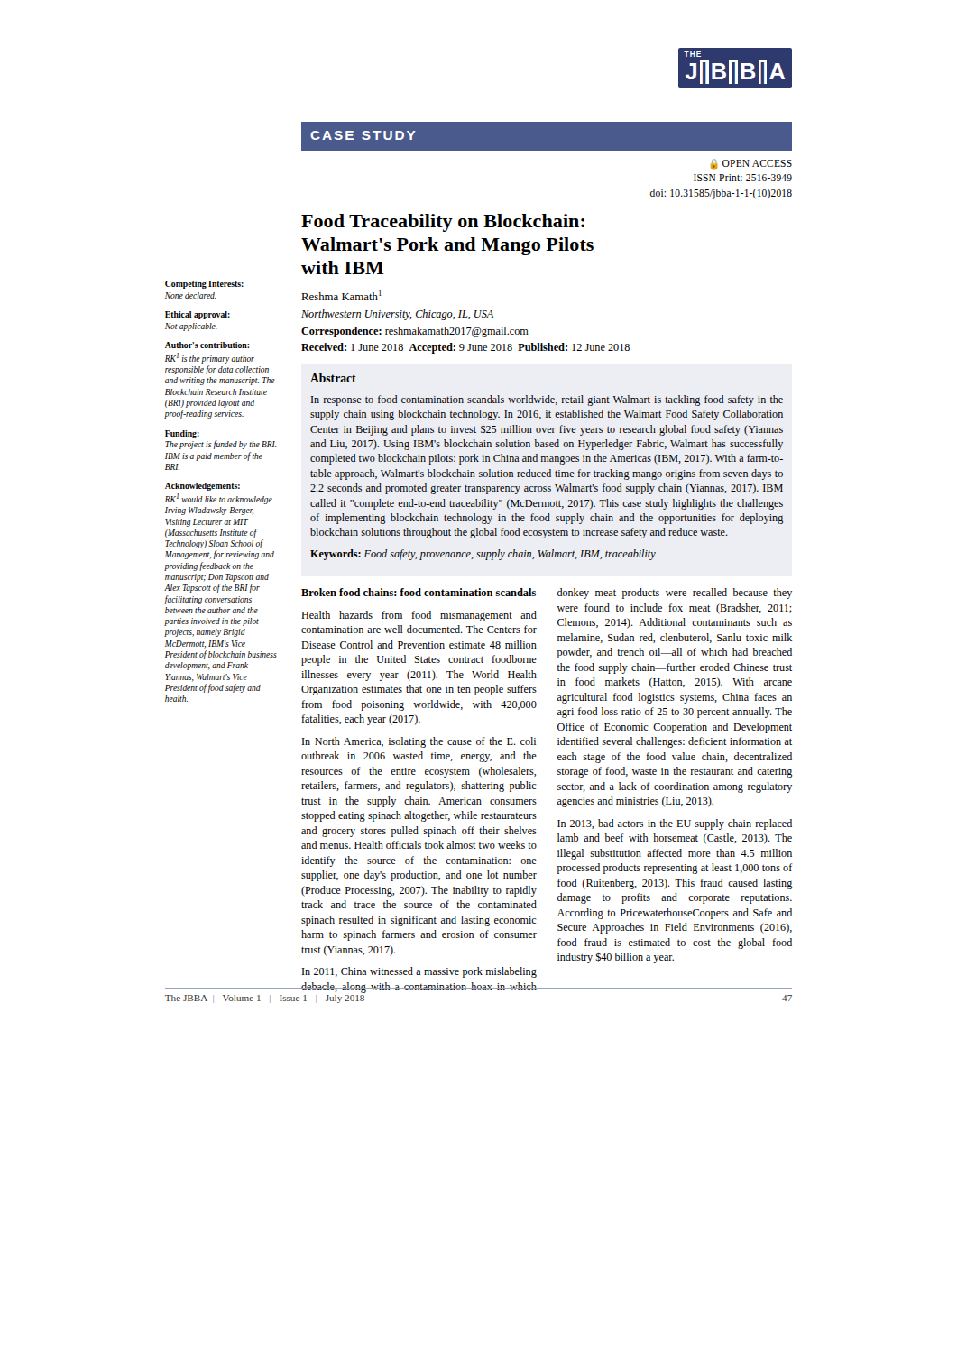THE J|B|B|A
Competing Interests:
None declared.
Ethical approval:
Not applicable.
Author's contribution:
RK1 is the primary author responsible for data collection and writing the manuscript. The Blockchain Research Institute (BRI) provided layout and proof-reading services.
Funding:
The project is funded by the BRI.
IBM is a paid member of the BRI.
Acknowledgements:
RK1 would like to acknowledge Irving Wladawsky-Berger, Visiting Lecturer at MIT (Massachusetts Institute of Technology) Sloan School of Management, for reviewing and providing feedback on the manuscript; Don Tapscott and Alex Tapscott of the BRI for facilitating conversations between the author and the parties involved in the pilot projects, namely Brigid McDermott, IBM's Vice President of blockchain business development, and Frank Yiannas, Walmart's Vice President of food safety and health.
CASE STUDY
🔒OPEN ACCESS
ISSN Print: 2516-3949
doi: 10.31585/jbba-1-1-(10)2018
Food Traceability on Blockchain:
Walmart's Pork and Mango Pilots
with IBM
Reshma Kamath1
Northwestern University, Chicago, IL, USA
Correspondence: reshmakamath2017@gmail.com
Received: 1 June 2018 Accepted: 9 June 2018 Published: 12 June 2018
Abstract
In response to food contamination scandals worldwide, retail giant Walmart is tackling food safety in the supply chain using blockchain technology. In 2016, it established the Walmart Food Safety Collaboration Center in Beijing and plans to invest $25 million over five years to research global food safety (Yiannas and Liu, 2017). Using IBM's blockchain solution based on Hyperledger Fabric, Walmart has successfully completed two blockchain pilots: pork in China and mangoes in the Americas (IBM, 2017). With a farm-to-table approach, Walmart's blockchain solution reduced time for tracking mango origins from seven days to 2.2 seconds and promoted greater transparency across Walmart's food supply chain (Yiannas, 2017). IBM called it "complete end-to-end traceability" (McDermott, 2017). This case study highlights the challenges of implementing blockchain technology in the food supply chain and the opportunities for deploying blockchain solutions throughout the global food ecosystem to increase safety and reduce waste.
Keywords: Food safety, provenance, supply chain, Walmart, IBM, traceability
Broken food chains: food contamination scandals
Health hazards from food mismanagement and contamination are well documented. The Centers for Disease Control and Prevention estimate 48 million people in the United States contract foodborne illnesses every year (2011). The World Health Organization estimates that one in ten people suffers from food poisoning worldwide, with 420,000 fatalities, each year (2017).
In North America, isolating the cause of the E. coli outbreak in 2006 wasted time, energy, and the resources of the entire ecosystem (wholesalers, retailers, farmers, and regulators), shattering public trust in the supply chain. American consumers stopped eating spinach altogether, while restaurateurs and grocery stores pulled spinach off their shelves and menus. Health officials took almost two weeks to identify the source of the contamination: one supplier, one day's production, and one lot number (Produce Processing, 2007). The inability to rapidly track and trace the source of the contaminated spinach resulted in significant and lasting economic harm to spinach farmers and erosion of consumer trust (Yiannas, 2017).
In 2011, China witnessed a massive pork mislabeling debacle, along with a contamination hoax in which donkey meat products were recalled because they were found to include fox meat (Bradsher, 2011; Clemons, 2014). Additional contaminants such as melamine, Sudan red, clenbuterol, Sanlu toxic milk powder, and trench oil—all of which had breached the food supply chain—further eroded Chinese trust in food markets (Hatton, 2015). With arcane agricultural food logistics systems, China faces an agri-food loss ratio of 25 to 30 percent annually. The Office of Economic Cooperation and Development identified several challenges: deficient information at each stage of the food value chain, decentralized storage of food, waste in the restaurant and catering sector, and a lack of coordination among regulatory agencies and ministries (Liu, 2013).
In 2013, bad actors in the EU supply chain replaced lamb and beef with horsemeat (Castle, 2013). The illegal substitution affected more than 4.5 million processed products representing at least 1,000 tons of food (Ruitenberg, 2013). This fraud caused lasting damage to profits and corporate reputations. According to PricewaterhouseCoopers and Safe and Secure Approaches in Field Environments (2016), food fraud is estimated to cost the global food industry $40 billion a year.
The JBBA | Volume 1 | Issue 1 | July 2018
47